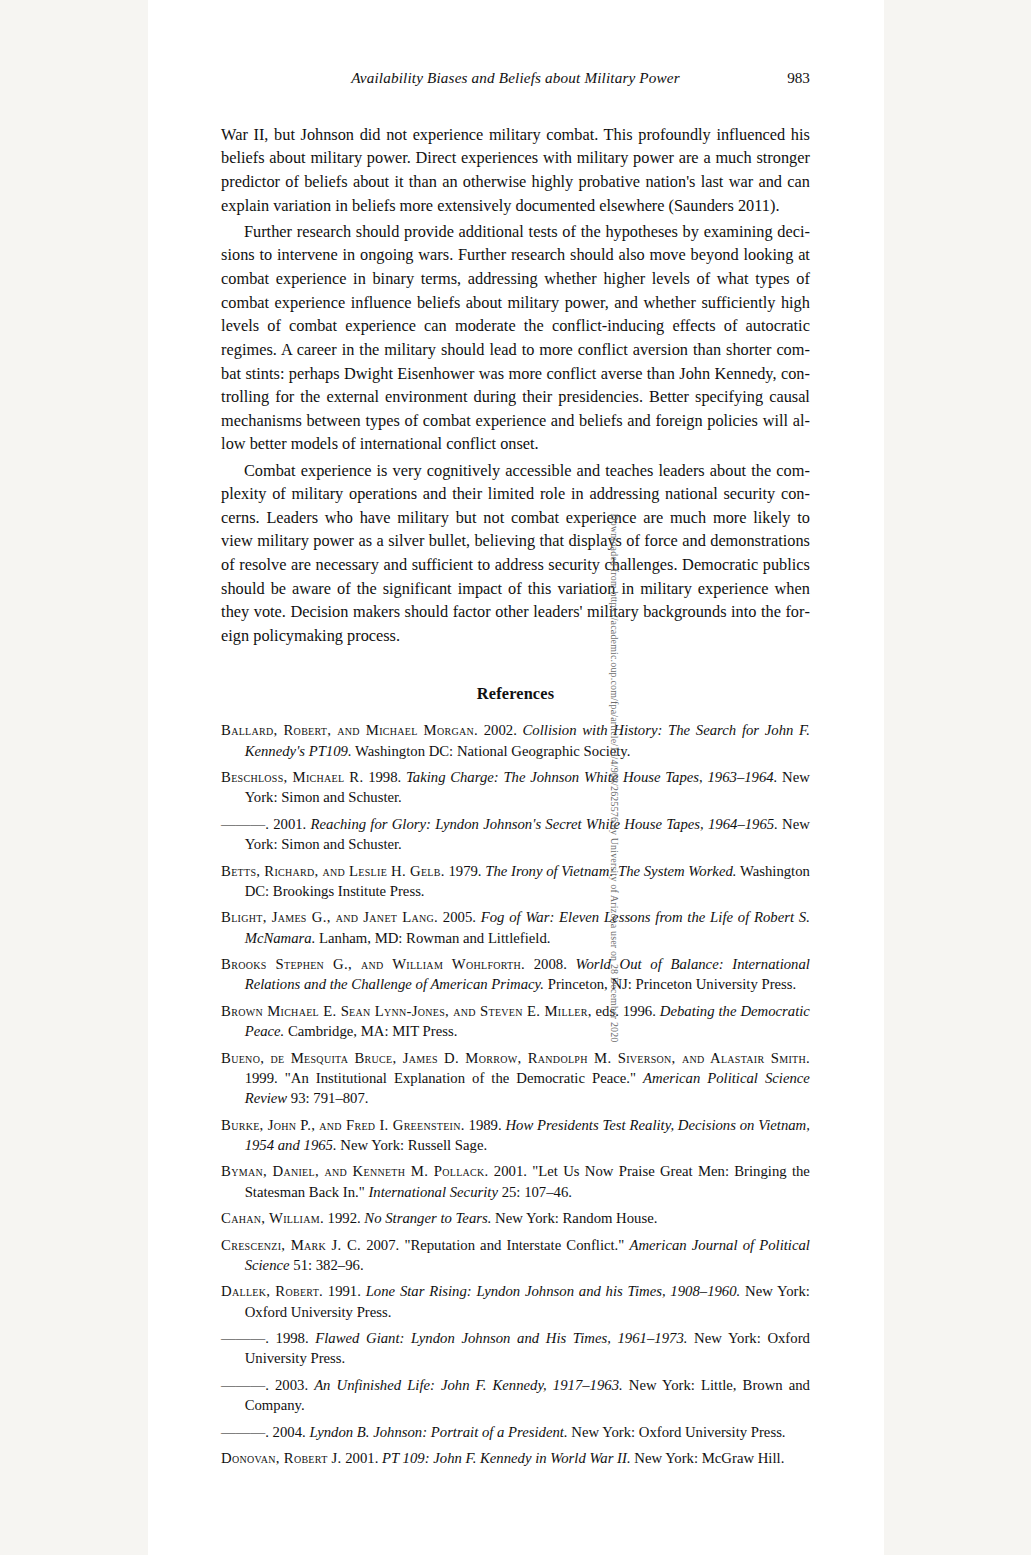Downloaded from https://academic.oup.com/fpa/article/13/4/968/2625576 by University of Arizona user on 28 December 2020
Availability Biases and Beliefs about Military Power 983
War II, but Johnson did not experience military combat. This profoundly influenced his beliefs about military power. Direct experiences with military power are a much stronger predictor of beliefs about it than an otherwise highly probative nation's last war and can explain variation in beliefs more extensively documented elsewhere (Saunders 2011).
Further research should provide additional tests of the hypotheses by examining decisions to intervene in ongoing wars. Further research should also move beyond looking at combat experience in binary terms, addressing whether higher levels of what types of combat experience influence beliefs about military power, and whether sufficiently high levels of combat experience can moderate the conflict-inducing effects of autocratic regimes. A career in the military should lead to more conflict aversion than shorter combat stints: perhaps Dwight Eisenhower was more conflict averse than John Kennedy, controlling for the external environment during their presidencies. Better specifying causal mechanisms between types of combat experience and beliefs and foreign policies will allow better models of international conflict onset.
Combat experience is very cognitively accessible and teaches leaders about the complexity of military operations and their limited role in addressing national security concerns. Leaders who have military but not combat experience are much more likely to view military power as a silver bullet, believing that displays of force and demonstrations of resolve are necessary and sufficient to address security challenges. Democratic publics should be aware of the significant impact of this variation in military experience when they vote. Decision makers should factor other leaders' military backgrounds into the foreign policymaking process.
References
Ballard, Robert, and Michael Morgan. 2002. Collision with History: The Search for John F. Kennedy's PT109. Washington DC: National Geographic Society.
Beschloss, Michael R. 1998. Taking Charge: The Johnson White House Tapes, 1963–1964. New York: Simon and Schuster.
———. 2001. Reaching for Glory: Lyndon Johnson's Secret White House Tapes, 1964–1965. New York: Simon and Schuster.
Betts, Richard, and Leslie H. Gelb. 1979. The Irony of Vietnam: The System Worked. Washington DC: Brookings Institute Press.
Blight, James G., and Janet Lang. 2005. Fog of War: Eleven Lessons from the Life of Robert S. McNamara. Lanham, MD: Rowman and Littlefield.
Brooks Stephen G., and William Wohlforth. 2008. World Out of Balance: International Relations and the Challenge of American Primacy. Princeton, NJ: Princeton University Press.
Brown Michael E. Sean Lynn-Jones, and Steven E. Miller, eds. 1996. Debating the Democratic Peace. Cambridge, MA: MIT Press.
Bueno, de Mesquita Bruce, James D. Morrow, Randolph M. Siverson, and Alastair Smith. 1999. "An Institutional Explanation of the Democratic Peace." American Political Science Review 93: 791–807.
Burke, John P., and Fred I. Greenstein. 1989. How Presidents Test Reality, Decisions on Vietnam, 1954 and 1965. New York: Russell Sage.
Byman, Daniel, and Kenneth M. Pollack. 2001. "Let Us Now Praise Great Men: Bringing the Statesman Back In." International Security 25: 107–46.
Cahan, William. 1992. No Stranger to Tears. New York: Random House.
Crescenzi, Mark J. C. 2007. "Reputation and Interstate Conflict." American Journal of Political Science 51: 382–96.
Dallek, Robert. 1991. Lone Star Rising: Lyndon Johnson and his Times, 1908–1960. New York: Oxford University Press.
———. 1998. Flawed Giant: Lyndon Johnson and His Times, 1961–1973. New York: Oxford University Press.
———. 2003. An Unfinished Life: John F. Kennedy, 1917–1963. New York: Little, Brown and Company.
———. 2004. Lyndon B. Johnson: Portrait of a President. New York: Oxford University Press.
Donovan, Robert J. 2001. PT 109: John F. Kennedy in World War II. New York: McGraw Hill.